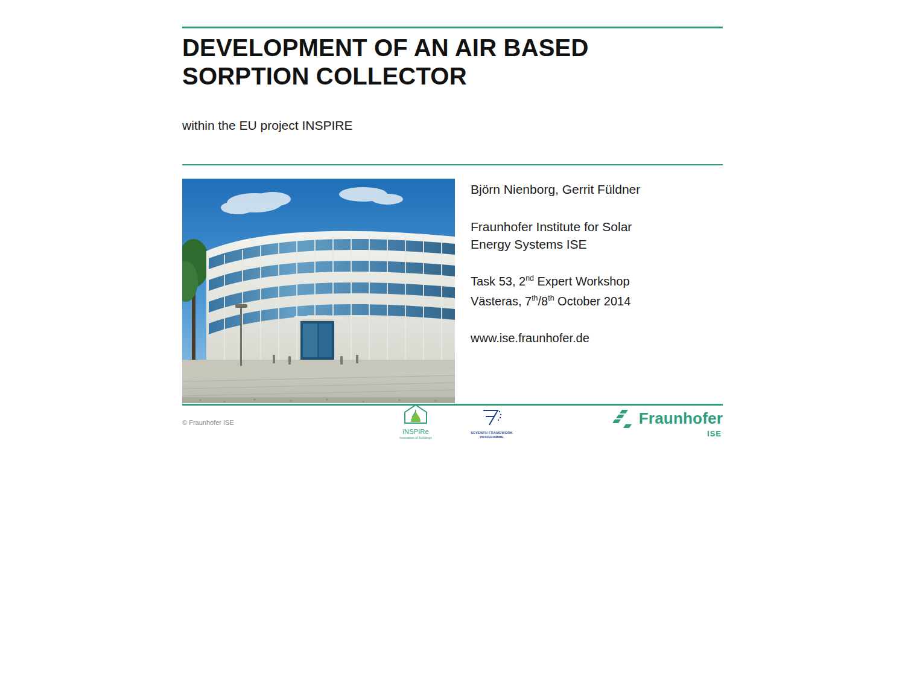Development of an air based
sorption collector
within the EU project INSPIRE
Björn Nienborg, Gerrit Füldner
Fraunhofer Institute for Solar
Energy Systems ISE
Task 53, 2nd Expert Workshop
Västeras, 7th/8th October 2014
www.ise.fraunhofer.de
© Fraunhofer ISE
iNSPiRe
innovation of buildings
SEVENTH FRAMEWORK
PROGRAMME
Fraunhofer
ISE